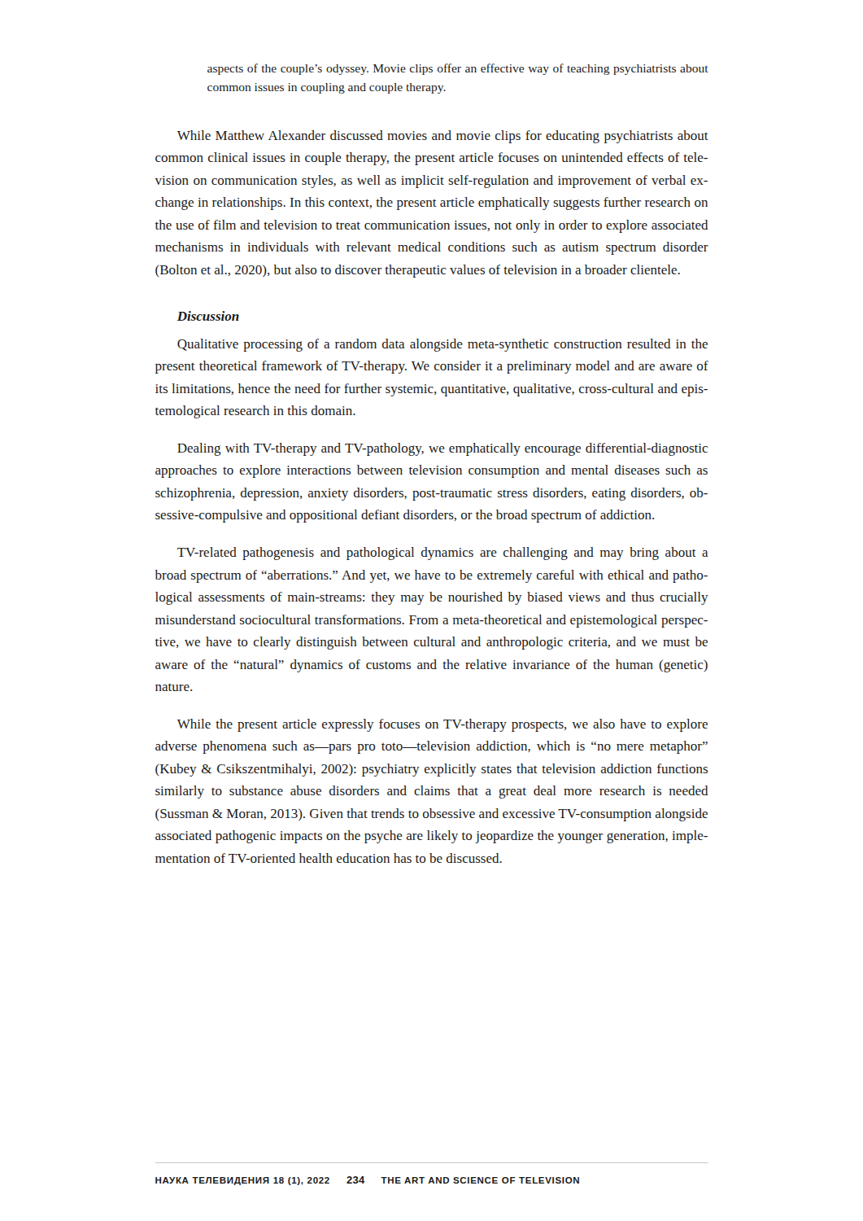aspects of the couple’s odyssey. Movie clips offer an effective way of teaching psychiatrists about common issues in coupling and couple therapy.
While Matthew Alexander discussed movies and movie clips for educating psychiatrists about common clinical issues in couple therapy, the present article focuses on unintended effects of television on communication styles, as well as implicit self-regulation and improvement of verbal exchange in relationships. In this context, the present article emphatically suggests further research on the use of film and television to treat communication issues, not only in order to explore associated mechanisms in individuals with relevant medical conditions such as autism spectrum disorder (Bolton et al., 2020), but also to discover therapeutic values of television in a broader clientele.
Discussion
Qualitative processing of a random data alongside meta-synthetic construction resulted in the present theoretical framework of TV-therapy. We consider it a preliminary model and are aware of its limitations, hence the need for further systemic, quantitative, qualitative, cross-cultural and epistemological research in this domain.
Dealing with TV-therapy and TV-pathology, we emphatically encourage differential-diagnostic approaches to explore interactions between television consumption and mental diseases such as schizophrenia, depression, anxiety disorders, post-traumatic stress disorders, eating disorders, obsessive-compulsive and oppositional defiant disorders, or the broad spectrum of addiction.
TV-related pathogenesis and pathological dynamics are challenging and may bring about a broad spectrum of “aberrations.” And yet, we have to be extremely careful with ethical and pathological assessments of main-streams: they may be nourished by biased views and thus crucially misunderstand sociocultural transformations. From a meta-theoretical and epistemological perspective, we have to clearly distinguish between cultural and anthropologic criteria, and we must be aware of the “natural” dynamics of customs and the relative invariance of the human (genetic) nature.
While the present article expressly focuses on TV-therapy prospects, we also have to explore adverse phenomena such as—pars pro toto—television addiction, which is “no mere metaphor” (Kubey & Csikszentmihalyi, 2002): psychiatry explicitly states that television addiction functions similarly to substance abuse disorders and claims that a great deal more research is needed (Sussman & Moran, 2013). Given that trends to obsessive and excessive TV-consumption alongside associated pathogenic impacts on the psyche are likely to jeopardize the younger generation, implementation of TV-oriented health education has to be discussed.
НАУКА ТЕЛЕВИДЕНИЯ 18 (1), 2022 234 THE ART AND SCIENCE OF TELEVISION